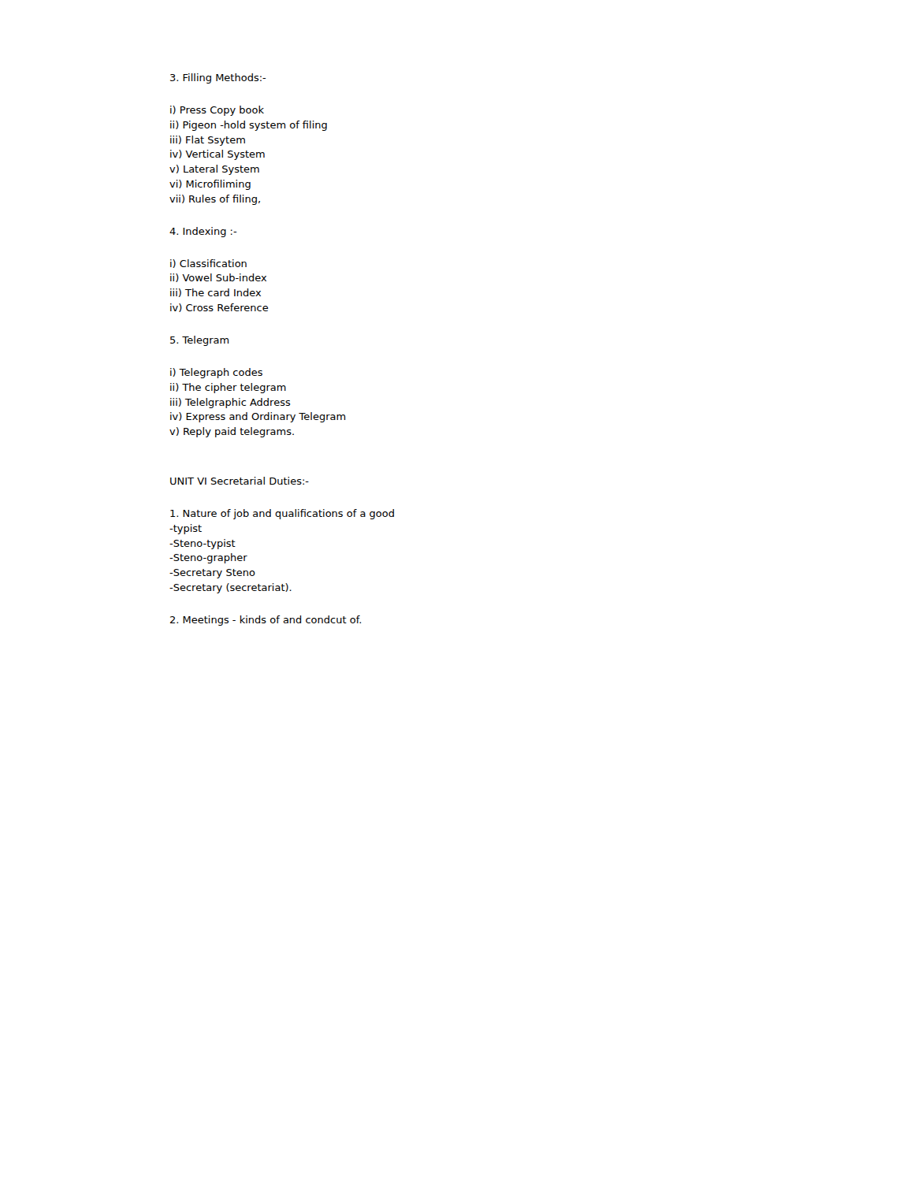3. Filling Methods:-
i) Press Copy book
ii) Pigeon -hold system of filing
iii) Flat Ssytem
iv) Vertical System
v) Lateral System
vi) Microfiliming
vii) Rules of filing,
4. Indexing :-
i) Classification
ii) Vowel Sub-index
iii) The card Index
iv) Cross Reference
5. Telegram
i) Telegraph codes
ii) The cipher telegram
iii) Telelgraphic Address
iv) Express and Ordinary Telegram
v) Reply paid telegrams.
UNIT VI Secretarial Duties:-
1. Nature of job and qualifications of a good
-typist
-Steno-typist
-Steno-grapher
-Secretary Steno
-Secretary (secretariat).
2. Meetings - kinds of and condcut of.